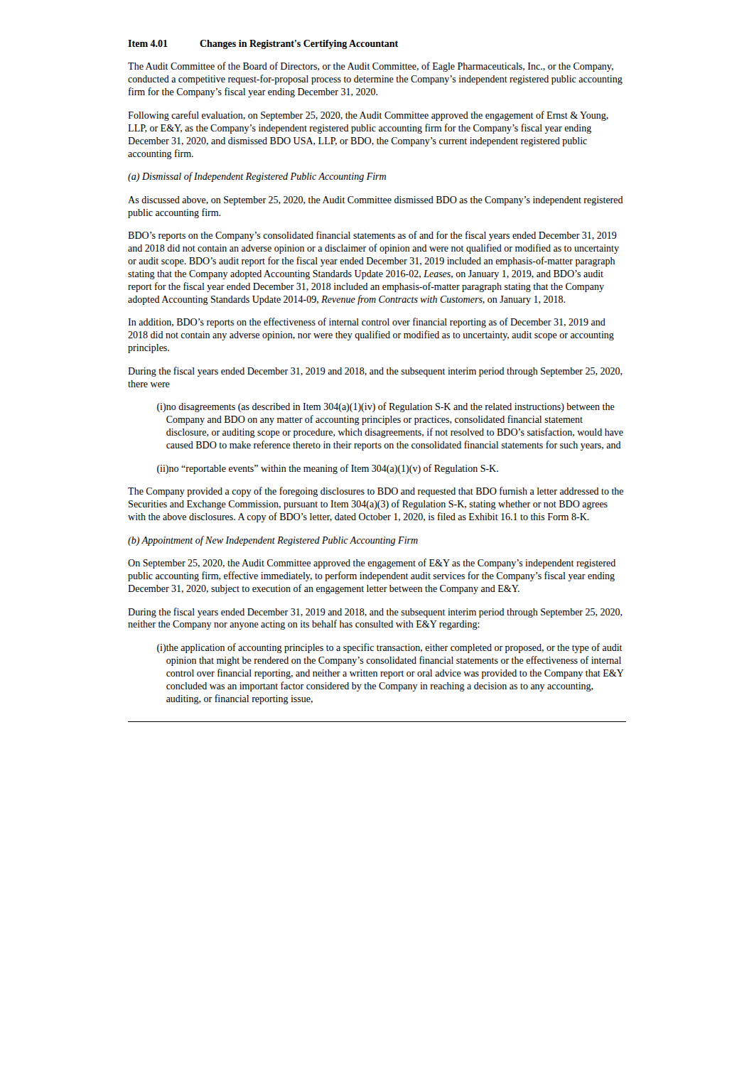Item 4.01 Changes in Registrant's Certifying Accountant
The Audit Committee of the Board of Directors, or the Audit Committee, of Eagle Pharmaceuticals, Inc., or the Company, conducted a competitive request-for-proposal process to determine the Company’s independent registered public accounting firm for the Company’s fiscal year ending December 31, 2020.
Following careful evaluation, on September 25, 2020, the Audit Committee approved the engagement of Ernst & Young, LLP, or E&Y, as the Company’s independent registered public accounting firm for the Company’s fiscal year ending December 31, 2020, and dismissed BDO USA, LLP, or BDO, the Company’s current independent registered public accounting firm.
(a) Dismissal of Independent Registered Public Accounting Firm
As discussed above, on September 25, 2020, the Audit Committee dismissed BDO as the Company’s independent registered public accounting firm.
BDO’s reports on the Company’s consolidated financial statements as of and for the fiscal years ended December 31, 2019 and 2018 did not contain an adverse opinion or a disclaimer of opinion and were not qualified or modified as to uncertainty or audit scope. BDO’s audit report for the fiscal year ended December 31, 2019 included an emphasis-of-matter paragraph stating that the Company adopted Accounting Standards Update 2016-02, Leases, on January 1, 2019, and BDO’s audit report for the fiscal year ended December 31, 2018 included an emphasis-of-matter paragraph stating that the Company adopted Accounting Standards Update 2014-09, Revenue from Contracts with Customers, on January 1, 2018.
In addition, BDO’s reports on the effectiveness of internal control over financial reporting as of December 31, 2019 and 2018 did not contain any adverse opinion, nor were they qualified or modified as to uncertainty, audit scope or accounting principles.
During the fiscal years ended December 31, 2019 and 2018, and the subsequent interim period through September 25, 2020, there were
(i)
no disagreements (as described in Item 304(a)(1)(iv) of Regulation S-K and the related instructions) between the Company and BDO on any matter of accounting principles or practices, consolidated financial statement disclosure, or auditing scope or procedure, which disagreements, if not resolved to BDO’s satisfaction, would have caused BDO to make reference thereto in their reports on the consolidated financial statements for such years, and
(ii)
no “reportable events” within the meaning of Item 304(a)(1)(v) of Regulation S-K.
The Company provided a copy of the foregoing disclosures to BDO and requested that BDO furnish a letter addressed to the Securities and Exchange Commission, pursuant to Item 304(a)(3) of Regulation S-K, stating whether or not BDO agrees with the above disclosures. A copy of BDO’s letter, dated October 1, 2020, is filed as Exhibit 16.1 to this Form 8-K.
(b) Appointment of New Independent Registered Public Accounting Firm
On September 25, 2020, the Audit Committee approved the engagement of E&Y as the Company’s independent registered public accounting firm, effective immediately, to perform independent audit services for the Company’s fiscal year ending December 31, 2020, subject to execution of an engagement letter between the Company and E&Y.
During the fiscal years ended December 31, 2019 and 2018, and the subsequent interim period through September 25, 2020, neither the Company nor anyone acting on its behalf has consulted with E&Y regarding:
(i)
the application of accounting principles to a specific transaction, either completed or proposed, or the type of audit opinion that might be rendered on the Company’s consolidated financial statements or the effectiveness of internal control over financial reporting, and neither a written report or oral advice was provided to the Company that E&Y concluded was an important factor considered by the Company in reaching a decision as to any accounting, auditing, or financial reporting issue,